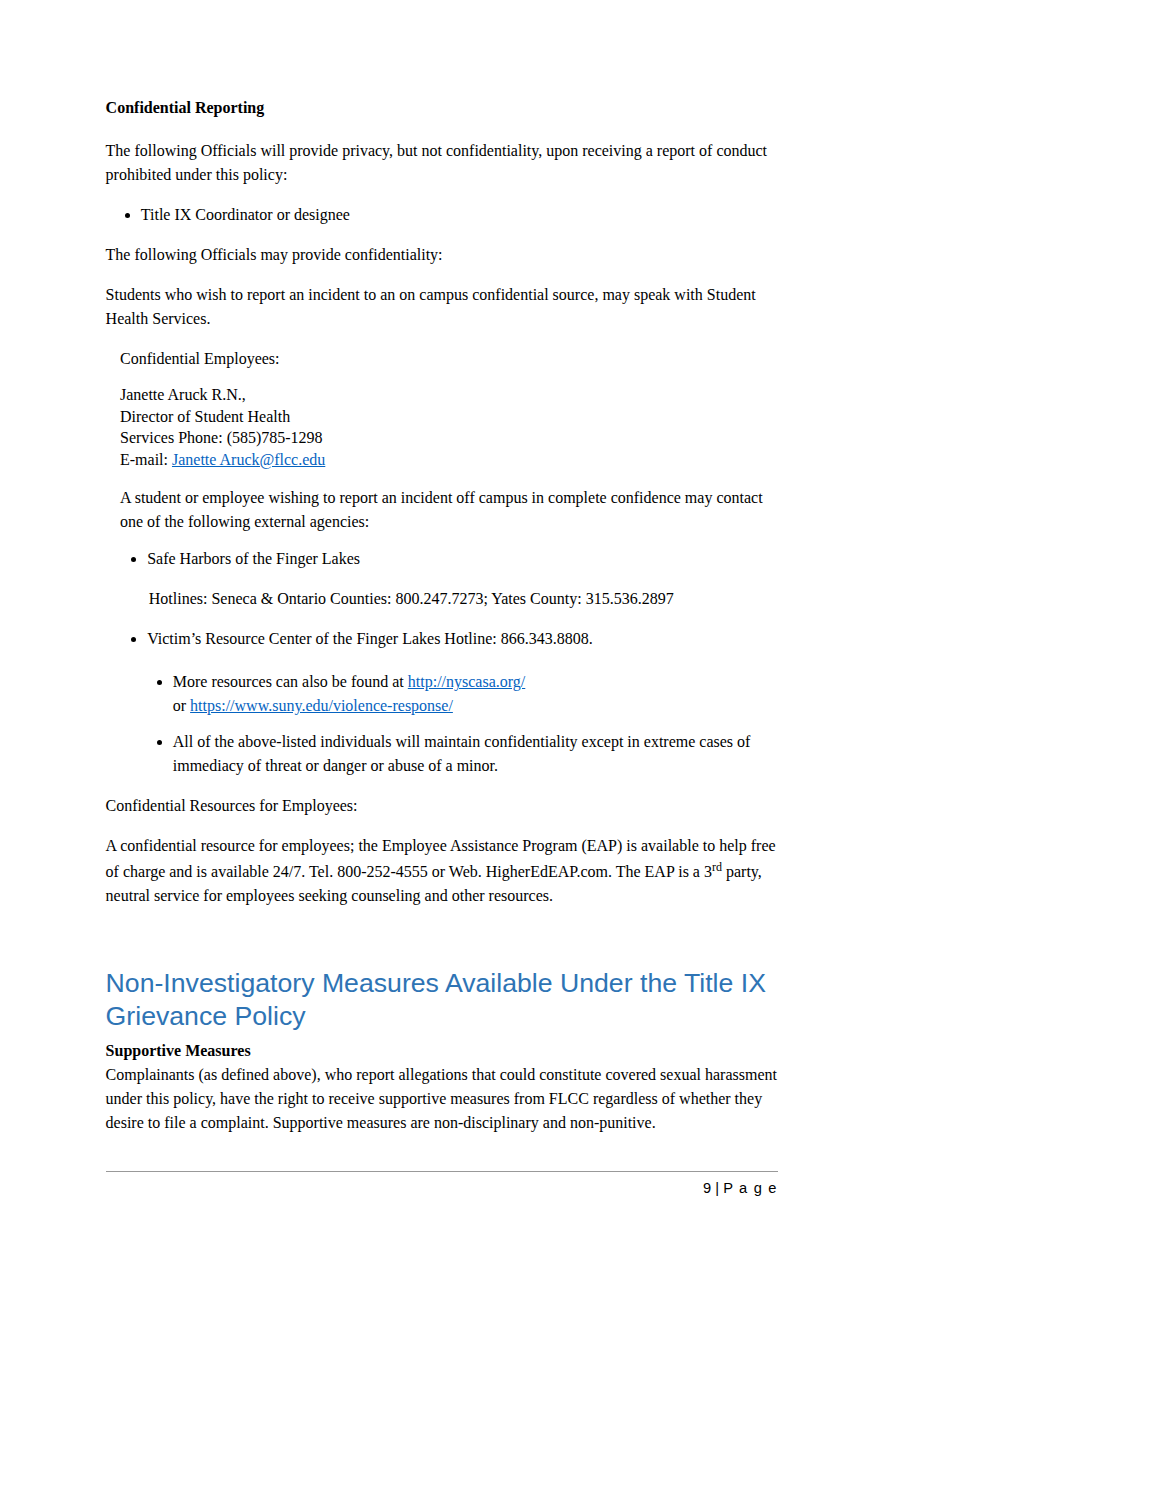Confidential Reporting
The following Officials will provide privacy, but not confidentiality, upon receiving a report of conduct prohibited under this policy:
Title IX Coordinator or designee
The following Officials may provide confidentiality:
Students who wish to report an incident to an on campus confidential source, may speak with Student Health Services.
Confidential Employees:
Janette Aruck R.N.,
Director of Student Health
Services Phone: (585)785-1298
E-mail: Janette Aruck@flcc.edu
A student or employee wishing to report an incident off campus in complete confidence may contact one of the following external agencies:
Safe Harbors of the Finger Lakes
Hotlines: Seneca & Ontario Counties: 800.247.7273; Yates County: 315.536.2897
Victim’s Resource Center of the Finger Lakes Hotline: 866.343.8808.
More resources can also be found at http://nyscasa.org/
or https://www.suny.edu/violence-response/
All of the above-listed individuals will maintain confidentiality except in extreme cases of immediacy of threat or danger or abuse of a minor.
Confidential Resources for Employees:
A confidential resource for employees; the Employee Assistance Program (EAP) is available to help free of charge and is available 24/7. Tel. 800-252-4555 or Web. HigherEdEAP.com. The EAP is a 3rd party, neutral service for employees seeking counseling and other resources.
Non-Investigatory Measures Available Under the Title IX Grievance Policy
Supportive Measures
Complainants (as defined above), who report allegations that could constitute covered sexual harassment under this policy, have the right to receive supportive measures from FLCC regardless of whether they desire to file a complaint. Supportive measures are non-disciplinary and non-punitive.
9 | P a g e